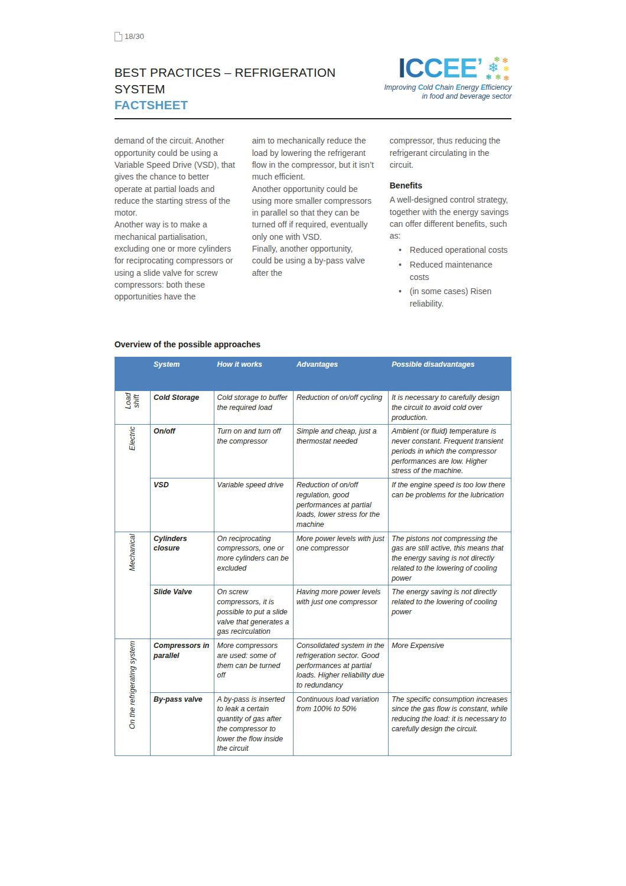18/30
BEST PRACTICES – REFRIGERATION SYSTEM
FACTSHEET
ICCEE’
❄ ❄ ❄ ❄ ❄ ❄ ❄
Improving Cold Chain Energy Efficiency
in food and beverage sector
demand of the circuit. Another opportunity could be using a Variable Speed Drive (VSD), that gives the chance to better operate at partial loads and reduce the starting stress of the motor.
Another way is to make a mechanical partialisation, excluding one or more cylinders for reciprocating compressors or using a slide valve for screw compressors: both these opportunities have the
aim to mechanically reduce the load by lowering the refrigerant flow in the compressor, but it isn’t much efficient.
Another opportunity could be using more smaller compressors in parallel so that they can be turned off if required, eventually only one with VSD.
Finally, another opportunity, could be using a by-pass valve after the
compressor, thus reducing the refrigerant circulating in the circuit.
Benefits
A well-designed control strategy, together with the energy savings can offer different benefits, such as:
Reduced operational costs
Reduced maintenance costs
(in some cases) Risen reliability.
Overview of the possible approaches
| | System | How it works | Advantages | Possible disadvantages |
| --- | --- | --- | --- | --- |
| Load shift | Cold Storage | Cold storage to buffer the required load | Reduction of on/off cycling | It is necessary to carefully design the circuit to avoid cold over production. |
| Electric | On/off | Turn on and turn off the compressor | Simple and cheap, just a thermostat needed | Ambient (or fluid) temperature is never constant. Frequent transient periods in which the compressor performances are low. Higher stress of the machine. |
| VSD | Variable speed drive | Reduction of on/off regulation, good performances at partial loads, lower stress for the machine | If the engine speed is too low there can be problems for the lubrication |
| Mechanical | Cylinders closure | On reciprocating compressors, one or more cylinders can be excluded | More power levels with just one compressor | The pistons not compressing the gas are still active, this means that the energy saving is not directly related to the lowering of cooling power |
| Slide Valve | On screw compressors, it is possible to put a slide valve that generates a gas recirculation | Having more power levels with just one compressor | The energy saving is not directly related to the lowering of cooling power |
| On the refrigerating system | Compressors in parallel | More compressors are used: some of them can be turned off | Consolidated system in the refrigeration sector. Good performances at partial loads. Higher reliability due to redundancy | More Expensive |
| By-pass valve | A by-pass is inserted to leak a certain quantity of gas after the compressor to lower the flow inside the circuit | Continuous load variation from 100% to 50% | The specific consumption increases since the gas flow is constant, while reducing the load: it is necessary to carefully design the circuit. |